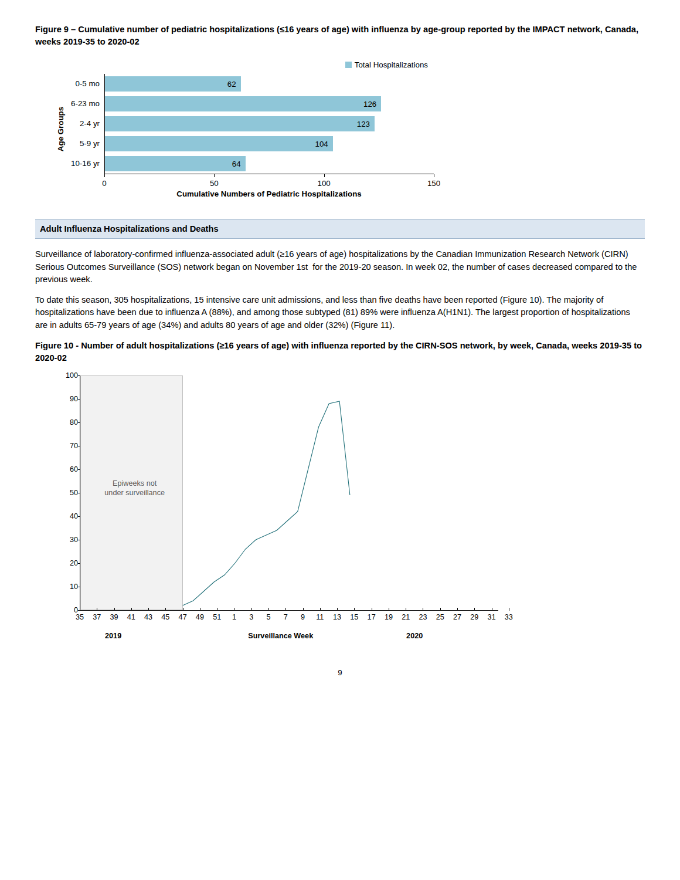Figure 9 – Cumulative number of pediatric hospitalizations (≤16 years of age) with influenza by age-group reported by the IMPACT network, Canada, weeks 2019-35 to 2020-02
Age Groups
Total Hospitalizations
| 0-5 mo | 62 |
| 6-23 mo | 126 |
| 2-4 yr | 123 |
| 5-9 yr | 104 |
| 10-16 yr | 64 |
0
50
100
150
Cumulative Numbers of Pediatric Hospitalizations
Adult Influenza Hospitalizations and Deaths
Surveillance of laboratory-confirmed influenza-associated adult (≥16 years of age) hospitalizations by the Canadian Immunization Research Network (CIRN) Serious Outcomes Surveillance (SOS) network began on November 1st for the 2019-20 season. In week 02, the number of cases decreased compared to the previous week.
To date this season, 305 hospitalizations, 15 intensive care unit admissions, and less than five deaths have been reported (Figure 10). The majority of hospitalizations have been due to influenza A (88%), and among those subtyped (81) 89% were influenza A(H1N1). The largest proportion of hospitalizations are in adults 65-79 years of age (34%) and adults 80 years of age and older (32%) (Figure 11).
Figure 10 - Number of adult hospitalizations (≥16 years of age) with influenza reported by the CIRN-SOS network, by week, Canada, weeks 2019-35 to 2020-02
Number of Hospitalizations
100
90
80
70
60
50
40
30
20
10
0
Epiweeks not
under surveillance
35
37
39
41
43
45
47
49
51
1
3
5
7
9
11
13
15
17
19
21
23
25
27
29
31
33
2019 Surveillance Week 2020
9